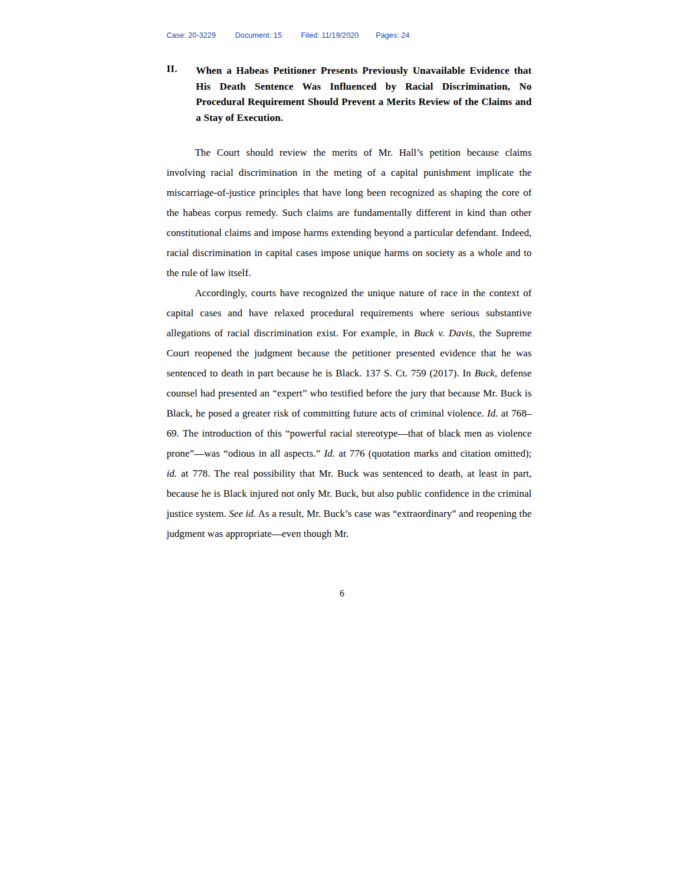Case: 20-3229 Document: 15 Filed: 11/19/2020 Pages: 24
II.
When a Habeas Petitioner Presents Previously Unavailable Evidence that His Death Sentence Was Influenced by Racial Discrimination, No Procedural Requirement Should Prevent a Merits Review of the Claims and a Stay of Execution.
The Court should review the merits of Mr. Hall’s petition because claims involving racial discrimination in the meting of a capital punishment implicate the miscarriage-of-justice principles that have long been recognized as shaping the core of the habeas corpus remedy. Such claims are fundamentally different in kind than other constitutional claims and impose harms extending beyond a particular defendant. Indeed, racial discrimination in capital cases impose unique harms on society as a whole and to the rule of law itself.
Accordingly, courts have recognized the unique nature of race in the context of capital cases and have relaxed procedural requirements where serious substantive allegations of racial discrimination exist. For example, in Buck v. Davis, the Supreme Court reopened the judgment because the petitioner presented evidence that he was sentenced to death in part because he is Black. 137 S. Ct. 759 (2017). In Buck, defense counsel had presented an “expert” who testified before the jury that because Mr. Buck is Black, he posed a greater risk of committing future acts of criminal violence. Id. at 768–69. The introduction of this “powerful racial stereotype—that of black men as violence prone”—was “odious in all aspects.” Id. at 776 (quotation marks and citation omitted); id. at 778. The real possibility that Mr. Buck was sentenced to death, at least in part, because he is Black injured not only Mr. Buck, but also public confidence in the criminal justice system. See id. As a result, Mr. Buck’s case was “extraordinary” and reopening the judgment was appropriate—even though Mr.
6